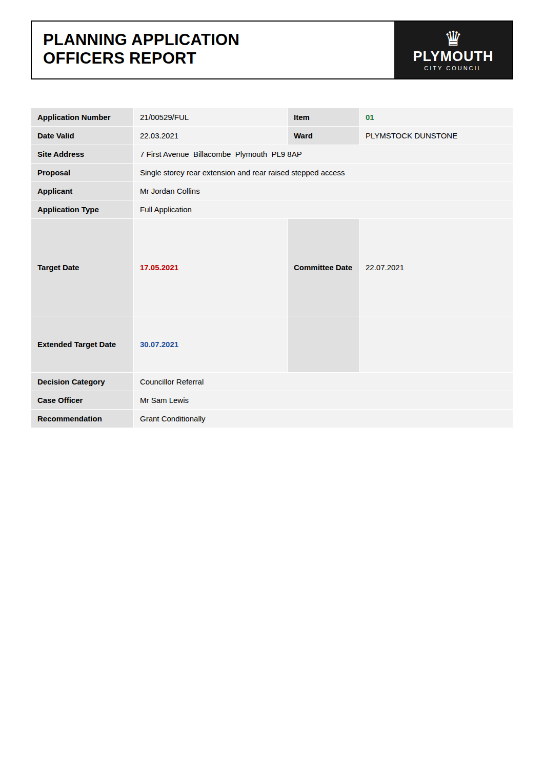PLANNING APPLICATION
OFFICERS REPORT
♛
PLYMOUTH
CITY COUNCIL
| Application Number | 21/00529/FUL | Item | 01 |
| Date Valid | 22.03.2021 | Ward | PLYMSTOCK DUNSTONE |
| Site Address | 7 First Avenue Billacombe Plymouth PL9 8AP |
| Proposal | Single storey rear extension and rear raised stepped access |
| Applicant | Mr Jordan Collins |
| Application Type | Full Application |
| Target Date | 17.05.2021 | Committee Date | 22.07.2021 |
| Extended Target Date | 30.07.2021 | | |
| Decision Category | Councillor Referral |
| Case Officer | Mr Sam Lewis |
| Recommendation | Grant Conditionally |